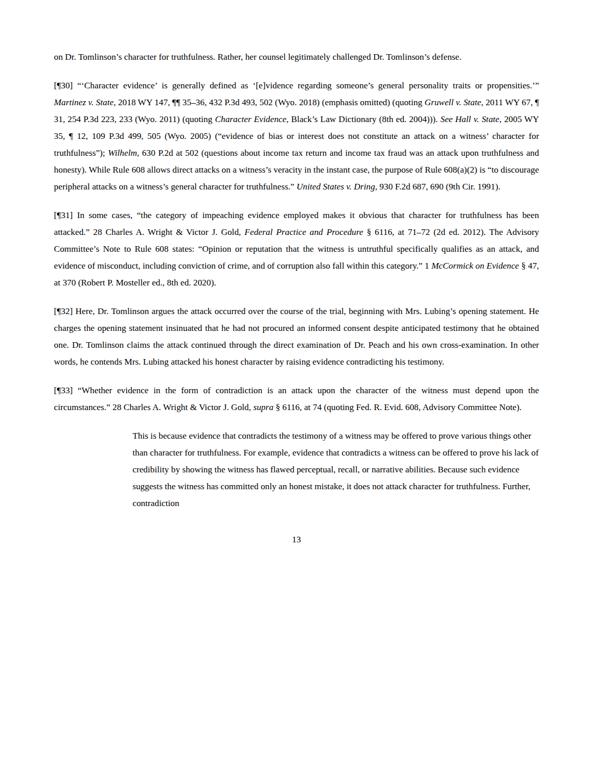on Dr. Tomlinson’s character for truthfulness. Rather, her counsel legitimately challenged Dr. Tomlinson’s defense.
[¶30] “‘Character evidence’ is generally defined as ‘[e]vidence regarding someone’s general personality traits or propensities.’” Martinez v. State, 2018 WY 147, ¶¶ 35–36, 432 P.3d 493, 502 (Wyo. 2018) (emphasis omitted) (quoting Gruwell v. State, 2011 WY 67, ¶ 31, 254 P.3d 223, 233 (Wyo. 2011) (quoting Character Evidence, Black’s Law Dictionary (8th ed. 2004))). See Hall v. State, 2005 WY 35, ¶ 12, 109 P.3d 499, 505 (Wyo. 2005) (“evidence of bias or interest does not constitute an attack on a witness’ character for truthfulness”); Wilhelm, 630 P.2d at 502 (questions about income tax return and income tax fraud was an attack upon truthfulness and honesty). While Rule 608 allows direct attacks on a witness’s veracity in the instant case, the purpose of Rule 608(a)(2) is “to discourage peripheral attacks on a witness’s general character for truthfulness.” United States v. Dring, 930 F.2d 687, 690 (9th Cir. 1991).
[¶31] In some cases, “the category of impeaching evidence employed makes it obvious that character for truthfulness has been attacked.” 28 Charles A. Wright & Victor J. Gold, Federal Practice and Procedure § 6116, at 71–72 (2d ed. 2012). The Advisory Committee’s Note to Rule 608 states: “Opinion or reputation that the witness is untruthful specifically qualifies as an attack, and evidence of misconduct, including conviction of crime, and of corruption also fall within this category.” 1 McCormick on Evidence § 47, at 370 (Robert P. Mosteller ed., 8th ed. 2020).
[¶32] Here, Dr. Tomlinson argues the attack occurred over the course of the trial, beginning with Mrs. Lubing’s opening statement. He charges the opening statement insinuated that he had not procured an informed consent despite anticipated testimony that he obtained one. Dr. Tomlinson claims the attack continued through the direct examination of Dr. Peach and his own cross-examination. In other words, he contends Mrs. Lubing attacked his honest character by raising evidence contradicting his testimony.
[¶33] “Whether evidence in the form of contradiction is an attack upon the character of the witness must depend upon the circumstances.” 28 Charles A. Wright & Victor J. Gold, supra § 6116, at 74 (quoting Fed. R. Evid. 608, Advisory Committee Note).
This is because evidence that contradicts the testimony of a witness may be offered to prove various things other than character for truthfulness. For example, evidence that contradicts a witness can be offered to prove his lack of credibility by showing the witness has flawed perceptual, recall, or narrative abilities. Because such evidence suggests the witness has committed only an honest mistake, it does not attack character for truthfulness. Further, contradiction
13